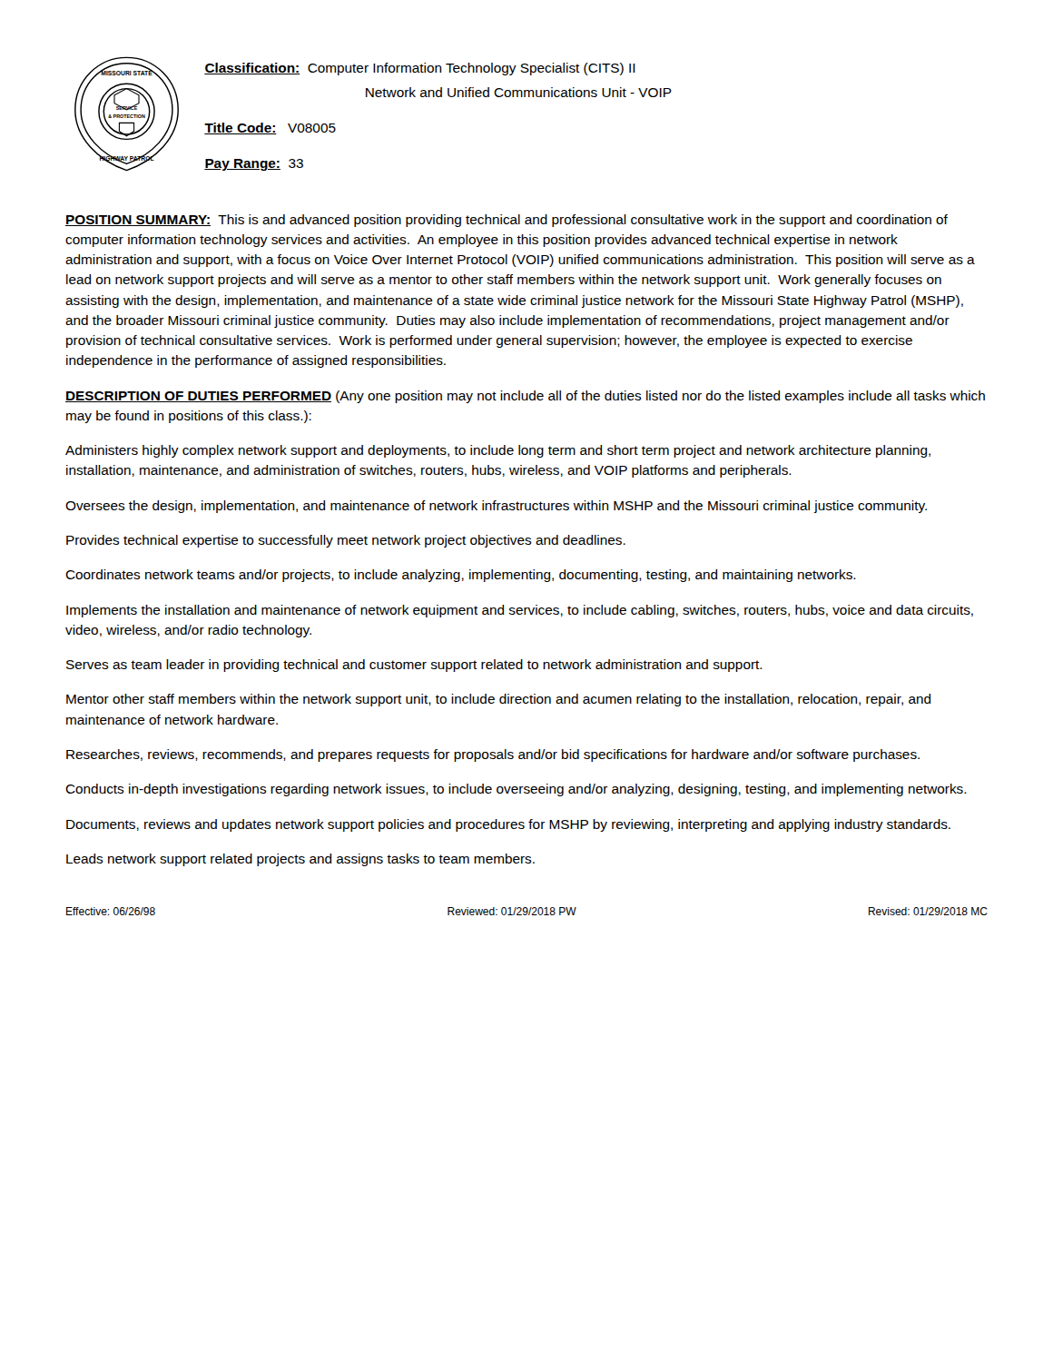MISSOURI STATE HIGHWAY PATROL SERVICE & PROTECTION
Classification: Computer Information Technology Specialist (CITS) II
Network and Unified Communications Unit - VOIP
Title Code: V08005
Pay Range: 33
POSITION SUMMARY: This is and advanced position providing technical and professional consultative work in the support and coordination of computer information technology services and activities. An employee in this position provides advanced technical expertise in network administration and support, with a focus on Voice Over Internet Protocol (VOIP) unified communications administration. This position will serve as a lead on network support projects and will serve as a mentor to other staff members within the network support unit. Work generally focuses on assisting with the design, implementation, and maintenance of a state wide criminal justice network for the Missouri State Highway Patrol (MSHP), and the broader Missouri criminal justice community. Duties may also include implementation of recommendations, project management and/or provision of technical consultative services. Work is performed under general supervision; however, the employee is expected to exercise independence in the performance of assigned responsibilities.
DESCRIPTION OF DUTIES PERFORMED (Any one position may not include all of the duties listed nor do the listed examples include all tasks which may be found in positions of this class.):
Administers highly complex network support and deployments, to include long term and short term project and network architecture planning, installation, maintenance, and administration of switches, routers, hubs, wireless, and VOIP platforms and peripherals.
Oversees the design, implementation, and maintenance of network infrastructures within MSHP and the Missouri criminal justice community.
Provides technical expertise to successfully meet network project objectives and deadlines.
Coordinates network teams and/or projects, to include analyzing, implementing, documenting, testing, and maintaining networks.
Implements the installation and maintenance of network equipment and services, to include cabling, switches, routers, hubs, voice and data circuits, video, wireless, and/or radio technology.
Serves as team leader in providing technical and customer support related to network administration and support.
Mentor other staff members within the network support unit, to include direction and acumen relating to the installation, relocation, repair, and maintenance of network hardware.
Researches, reviews, recommends, and prepares requests for proposals and/or bid specifications for hardware and/or software purchases.
Conducts in-depth investigations regarding network issues, to include overseeing and/or analyzing, designing, testing, and implementing networks.
Documents, reviews and updates network support policies and procedures for MSHP by reviewing, interpreting and applying industry standards.
Leads network support related projects and assigns tasks to team members.
Effective: 06/26/98 Reviewed: 01/29/2018 PW Revised: 01/29/2018 MC